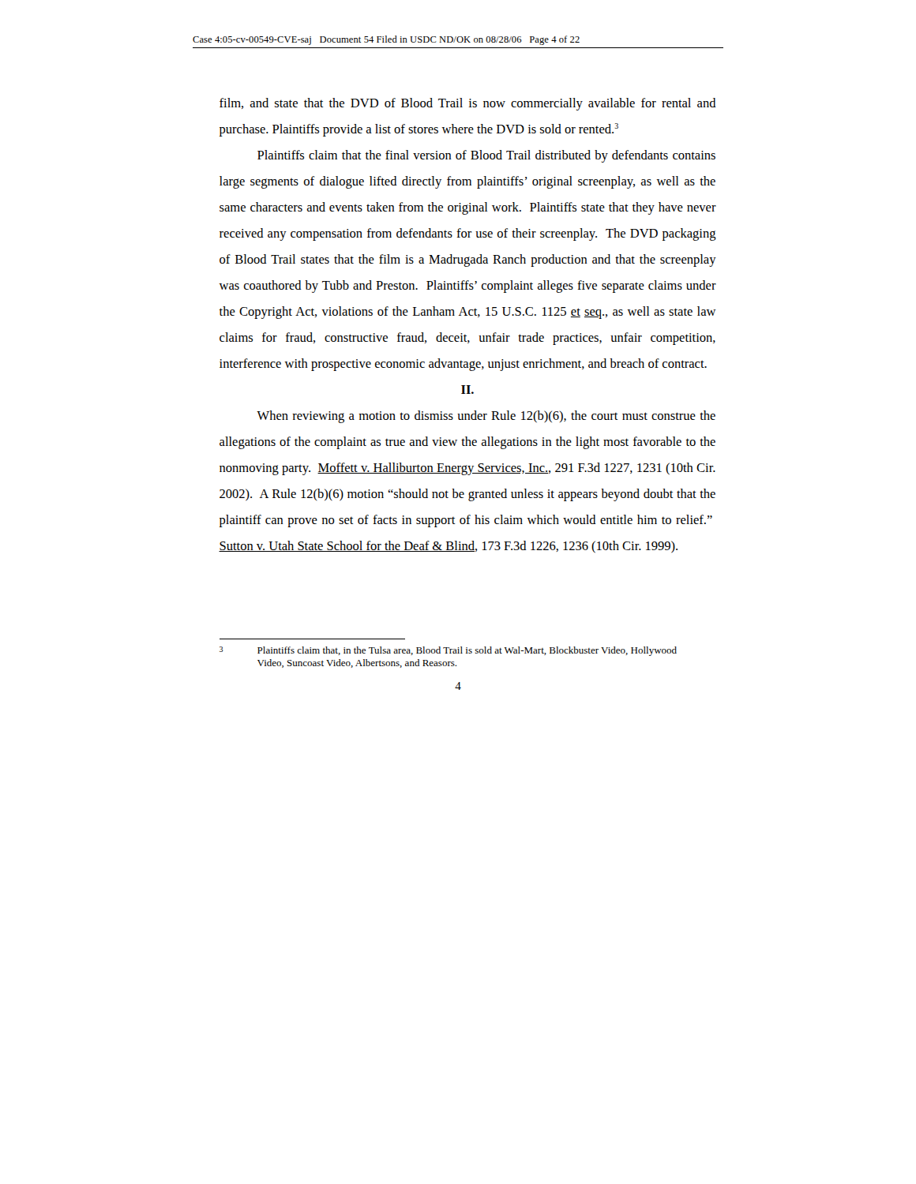Case 4:05-cv-00549-CVE-saj Document 54 Filed in USDC ND/OK on 08/28/06 Page 4 of 22
film, and state that the DVD of Blood Trail is now commercially available for rental and purchase. Plaintiffs provide a list of stores where the DVD is sold or rented.3
Plaintiffs claim that the final version of Blood Trail distributed by defendants contains large segments of dialogue lifted directly from plaintiffs’ original screenplay, as well as the same characters and events taken from the original work. Plaintiffs state that they have never received any compensation from defendants for use of their screenplay. The DVD packaging of Blood Trail states that the film is a Madrugada Ranch production and that the screenplay was coauthored by Tubb and Preston. Plaintiffs’ complaint alleges five separate claims under the Copyright Act, violations of the Lanham Act, 15 U.S.C. 1125 et seq., as well as state law claims for fraud, constructive fraud, deceit, unfair trade practices, unfair competition, interference with prospective economic advantage, unjust enrichment, and breach of contract.
II.
When reviewing a motion to dismiss under Rule 12(b)(6), the court must construe the allegations of the complaint as true and view the allegations in the light most favorable to the nonmoving party. Moffett v. Halliburton Energy Services, Inc., 291 F.3d 1227, 1231 (10th Cir. 2002). A Rule 12(b)(6) motion “should not be granted unless it appears beyond doubt that the plaintiff can prove no set of facts in support of his claim which would entitle him to relief.” Sutton v. Utah State School for the Deaf & Blind, 173 F.3d 1226, 1236 (10th Cir. 1999).
3
Plaintiffs claim that, in the Tulsa area, Blood Trail is sold at Wal-Mart, Blockbuster Video, Hollywood Video, Suncoast Video, Albertsons, and Reasors.
4